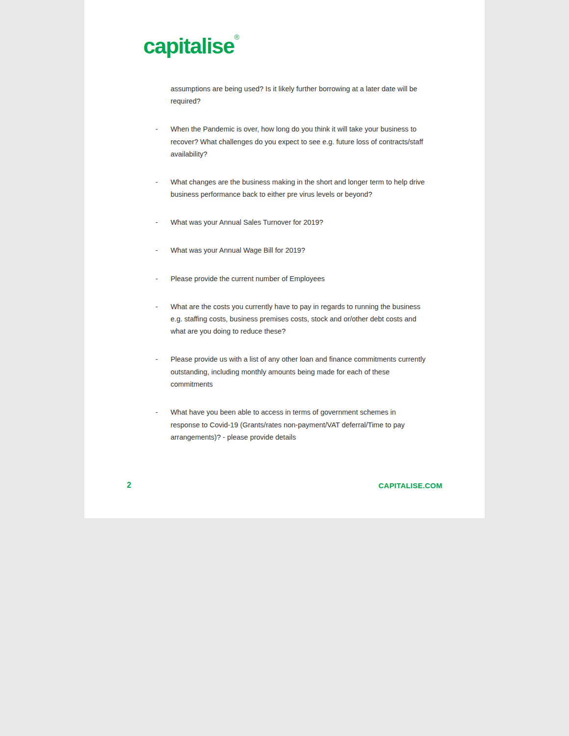capitalise®
assumptions are being used? Is it likely further borrowing at a later date will be required?
When the Pandemic is over, how long do you think it will take your business to recover? What challenges do you expect to see e.g. future loss of contracts/staff availability?
What changes are the business making in the short and longer term to help drive business performance back to either pre virus levels or beyond?
What was your Annual Sales Turnover for 2019?
What was your Annual Wage Bill for 2019?
Please provide the current number of Employees
What are the costs you currently have to pay in regards to running the business e.g. staffing costs, business premises costs, stock and or/other debt costs and what are you doing to reduce these?
Please provide us with a list of any other loan and finance commitments currently outstanding, including monthly amounts being made for each of these commitments
What have you been able to access in terms of government schemes in response to Covid-19 (Grants/rates non-payment/VAT deferral/Time to pay arrangements)? - please provide details
2
CAPITALISE.COM